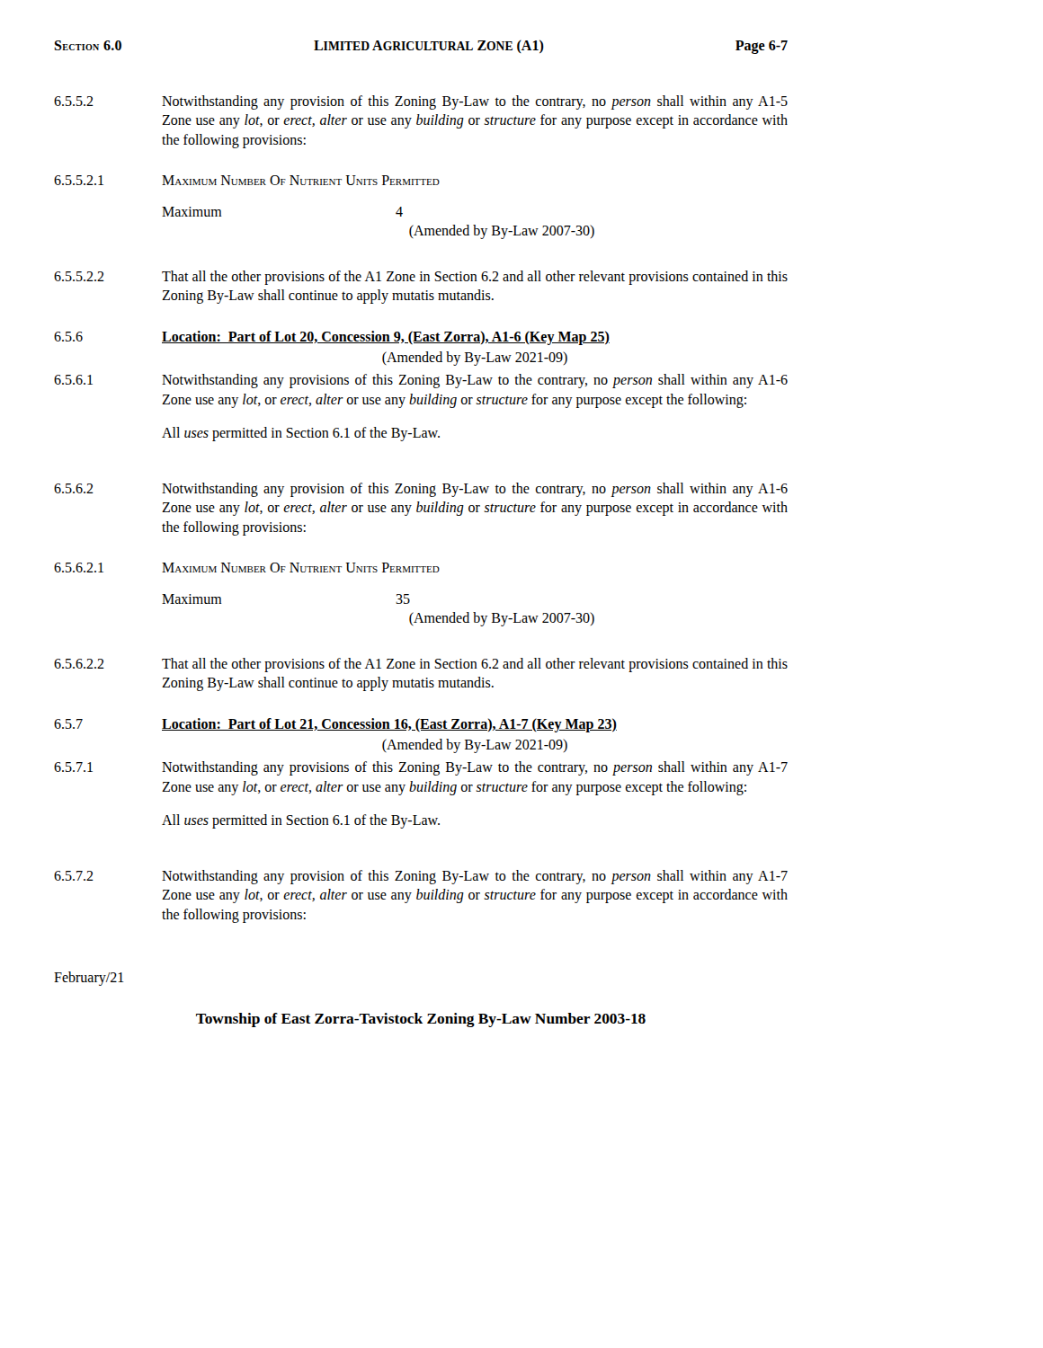SECTION 6.0 LIMITED AGRICULTURAL ZONE (A1) Page 6-7
6.5.5.2
Notwithstanding any provision of this Zoning By-Law to the contrary, no person shall within any A1-5 Zone use any lot, or erect, alter or use any building or structure for any purpose except in accordance with the following provisions:
6.5.5.2.1
Maximum Number Of Nutrient Units Permitted
Maximum 4
(Amended by By-Law 2007-30)
6.5.5.2.2
That all the other provisions of the A1 Zone in Section 6.2 and all other relevant provisions contained in this Zoning By-Law shall continue to apply mutatis mutandis.
6.5.6
Location: Part of Lot 20, Concession 9, (East Zorra), A1-6 (Key Map 25)
(Amended by By-Law 2021-09)
6.5.6.1
Notwithstanding any provisions of this Zoning By-Law to the contrary, no person shall within any A1-6 Zone use any lot, or erect, alter or use any building or structure for any purpose except the following:
All uses permitted in Section 6.1 of the By-Law.
6.5.6.2
Notwithstanding any provision of this Zoning By-Law to the contrary, no person shall within any A1-6 Zone use any lot, or erect, alter or use any building or structure for any purpose except in accordance with the following provisions:
6.5.6.2.1
Maximum Number Of Nutrient Units Permitted
Maximum 35
(Amended by By-Law 2007-30)
6.5.6.2.2
That all the other provisions of the A1 Zone in Section 6.2 and all other relevant provisions contained in this Zoning By-Law shall continue to apply mutatis mutandis.
6.5.7
Location: Part of Lot 21, Concession 16, (East Zorra), A1-7 (Key Map 23)
(Amended by By-Law 2021-09)
6.5.7.1
Notwithstanding any provisions of this Zoning By-Law to the contrary, no person shall within any A1-7 Zone use any lot, or erect, alter or use any building or structure for any purpose except the following:
All uses permitted in Section 6.1 of the By-Law.
6.5.7.2
Notwithstanding any provision of this Zoning By-Law to the contrary, no person shall within any A1-7 Zone use any lot, or erect, alter or use any building or structure for any purpose except in accordance with the following provisions:
February/21
Township of East Zorra-Tavistock Zoning By-Law Number 2003-18